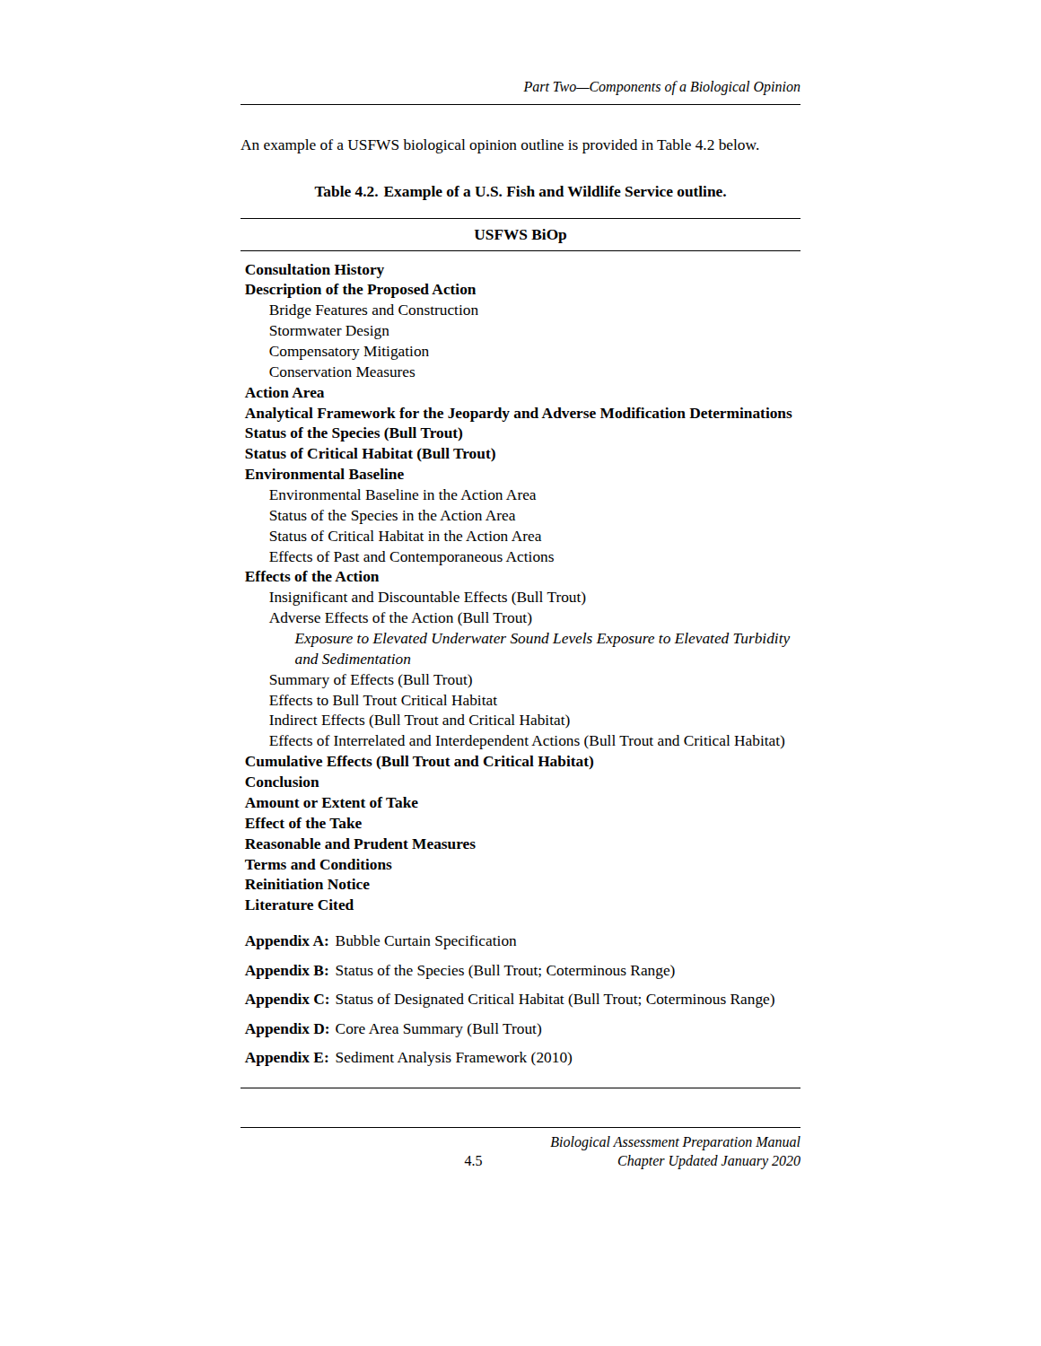Part Two—Components of a Biological Opinion
An example of a USFWS biological opinion outline is provided in Table 4.2 below.
Table 4.2. Example of a U.S. Fish and Wildlife Service outline.
| USFWS BiOp |
| --- |
| Consultation History Description of the Proposed Action Bridge Features and Construction Stormwater Design Compensatory Mitigation Conservation Measures Action Area Analytical Framework for the Jeopardy and Adverse Modification Determinations Status of the Species (Bull Trout) Status of Critical Habitat (Bull Trout) Environmental Baseline Environmental Baseline in the Action Area Status of the Species in the Action Area Status of Critical Habitat in the Action Area Effects of Past and Contemporaneous Actions Effects of the Action Insignificant and Discountable Effects (Bull Trout) Adverse Effects of the Action (Bull Trout) Exposure to Elevated Underwater Sound Levels Exposure to Elevated Turbidity and Sedimentation Summary of Effects (Bull Trout) Effects to Bull Trout Critical Habitat Indirect Effects (Bull Trout and Critical Habitat) Effects of Interrelated and Interdependent Actions (Bull Trout and Critical Habitat) Cumulative Effects (Bull Trout and Critical Habitat) Conclusion Amount or Extent of Take Effect of the Take Reasonable and Prudent Measures Terms and Conditions Reinitiation Notice Literature Cited Appendix A: Bubble Curtain Specification Appendix B: Status of the Species (Bull Trout; Coterminous Range) Appendix C: Status of Designated Critical Habitat (Bull Trout; Coterminous Range) Appendix D: Core Area Summary (Bull Trout) Appendix E: Sediment Analysis Framework (2010) |
4.5
Biological Assessment Preparation Manual Chapter Updated January 2020